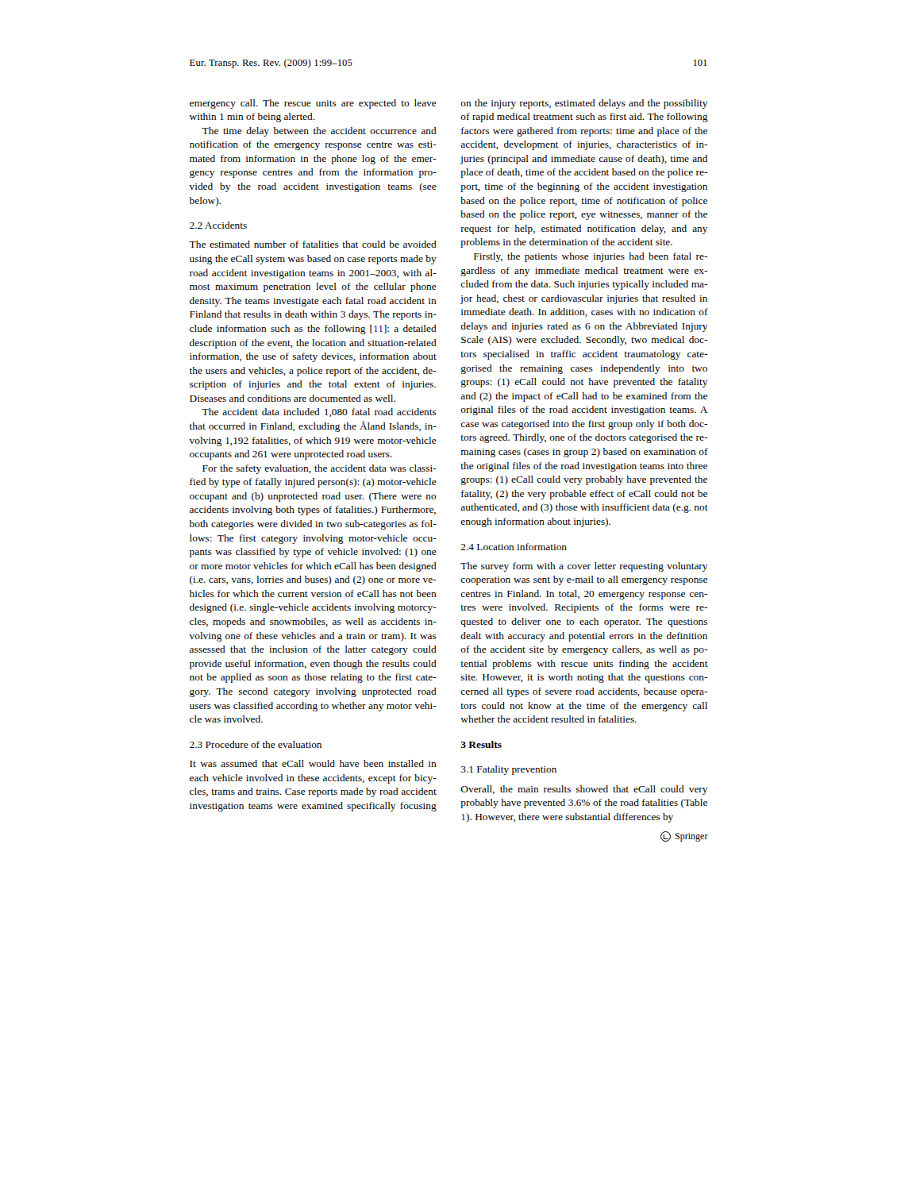Eur. Transp. Res. Rev. (2009) 1:99–105 101
emergency call. The rescue units are expected to leave within 1 min of being alerted.
The time delay between the accident occurrence and notification of the emergency response centre was estimated from information in the phone log of the emergency response centres and from the information provided by the road accident investigation teams (see below).
2.2 Accidents
The estimated number of fatalities that could be avoided using the eCall system was based on case reports made by road accident investigation teams in 2001–2003, with almost maximum penetration level of the cellular phone density. The teams investigate each fatal road accident in Finland that results in death within 3 days. The reports include information such as the following [11]: a detailed description of the event, the location and situation-related information, the use of safety devices, information about the users and vehicles, a police report of the accident, description of injuries and the total extent of injuries. Diseases and conditions are documented as well.
The accident data included 1,080 fatal road accidents that occurred in Finland, excluding the Åland Islands, involving 1,192 fatalities, of which 919 were motor-vehicle occupants and 261 were unprotected road users.
For the safety evaluation, the accident data was classified by type of fatally injured person(s): (a) motor-vehicle occupant and (b) unprotected road user. (There were no accidents involving both types of fatalities.) Furthermore, both categories were divided in two sub-categories as follows: The first category involving motor-vehicle occupants was classified by type of vehicle involved: (1) one or more motor vehicles for which eCall has been designed (i.e. cars, vans, lorries and buses) and (2) one or more vehicles for which the current version of eCall has not been designed (i.e. single-vehicle accidents involving motorcycles, mopeds and snowmobiles, as well as accidents involving one of these vehicles and a train or tram). It was assessed that the inclusion of the latter category could provide useful information, even though the results could not be applied as soon as those relating to the first category. The second category involving unprotected road users was classified according to whether any motor vehicle was involved.
2.3 Procedure of the evaluation
It was assumed that eCall would have been installed in each vehicle involved in these accidents, except for bicycles, trams and trains. Case reports made by road accident investigation teams were examined specifically focusing on the injury reports, estimated delays and the possibility of rapid medical treatment such as first aid. The following factors were gathered from reports: time and place of the accident, development of injuries, characteristics of injuries (principal and immediate cause of death), time and place of death, time of the accident based on the police report, time of the beginning of the accident investigation based on the police report, time of notification of police based on the police report, eye witnesses, manner of the request for help, estimated notification delay, and any problems in the determination of the accident site.
Firstly, the patients whose injuries had been fatal regardless of any immediate medical treatment were excluded from the data. Such injuries typically included major head, chest or cardiovascular injuries that resulted in immediate death. In addition, cases with no indication of delays and injuries rated as 6 on the Abbreviated Injury Scale (AIS) were excluded. Secondly, two medical doctors specialised in traffic accident traumatology categorised the remaining cases independently into two groups: (1) eCall could not have prevented the fatality and (2) the impact of eCall had to be examined from the original files of the road accident investigation teams. A case was categorised into the first group only if both doctors agreed. Thirdly, one of the doctors categorised the remaining cases (cases in group 2) based on examination of the original files of the road investigation teams into three groups: (1) eCall could very probably have prevented the fatality, (2) the very probable effect of eCall could not be authenticated, and (3) those with insufficient data (e.g. not enough information about injuries).
2.4 Location information
The survey form with a cover letter requesting voluntary cooperation was sent by e-mail to all emergency response centres in Finland. In total, 20 emergency response centres were involved. Recipients of the forms were requested to deliver one to each operator. The questions dealt with accuracy and potential errors in the definition of the accident site by emergency callers, as well as potential problems with rescue units finding the accident site. However, it is worth noting that the questions concerned all types of severe road accidents, because operators could not know at the time of the emergency call whether the accident resulted in fatalities.
3 Results
3.1 Fatality prevention
Overall, the main results showed that eCall could very probably have prevented 3.6% of the road fatalities (Table 1). However, there were substantial differences by
Springer